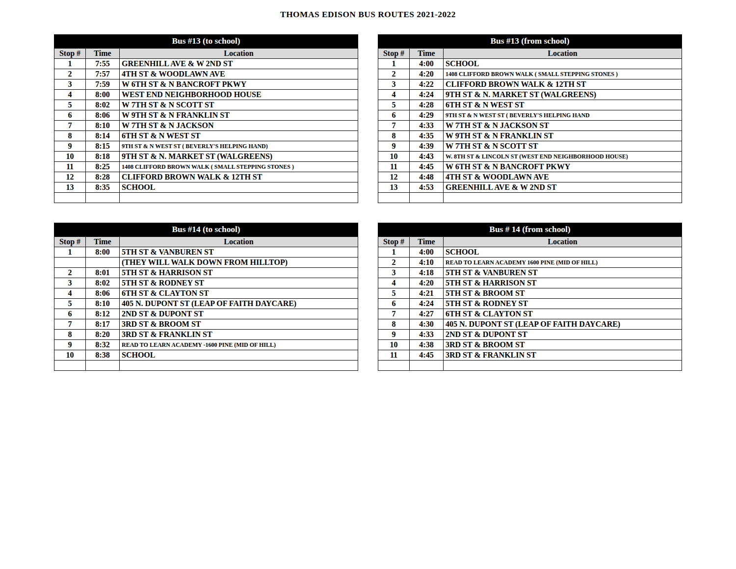THOMAS EDISON BUS ROUTES 2021-2022
Bus #13 (to school)
| Stop # | Time | Location |
| --- | --- | --- |
| 1 | 7:55 | GREENHILL AVE & W 2ND ST |
| 2 | 7:57 | 4TH ST & WOODLAWN AVE |
| 3 | 7:59 | W 6TH ST & N BANCROFT PKWY |
| 4 | 8:00 | WEST END NEIGHBORHOOD HOUSE |
| 5 | 8:02 | W 7TH ST & N SCOTT ST |
| 6 | 8:06 | W 9TH ST & N FRANKLIN ST |
| 7 | 8:10 | W 7TH ST & N JACKSON |
| 8 | 8:14 | 6TH ST & N WEST ST |
| 9 | 8:15 | 9TH ST & N WEST ST ( BEVERLY'S HELPING HAND) |
| 10 | 8:18 | 9TH ST & N. MARKET ST (WALGREENS) |
| 11 | 8:25 | 1408 CLIFFORD BROWN WALK ( SMALL STEPPING STONES ) |
| 12 | 8:28 | CLIFFORD BROWN WALK & 12TH ST |
| 13 | 8:35 | SCHOOL |
Bus #13 (from school)
| Stop # | Time | Location |
| --- | --- | --- |
| 1 | 4:00 | SCHOOL |
| 2 | 4:20 | 1408 CLIFFORD BROWN WALK ( SMALL STEPPING STONES ) |
| 3 | 4:22 | CLIFFORD BROWN WALK & 12TH ST |
| 4 | 4:24 | 9TH ST & N. MARKET ST (WALGREENS) |
| 5 | 4:28 | 6TH ST & N WEST ST |
| 6 | 4:29 | 9TH ST & N WEST ST ( BEVERLY'S HELPING HAND |
| 7 | 4:33 | W 7TH ST & N JACKSON ST |
| 8 | 4:35 | W 9TH ST & N FRANKLIN ST |
| 9 | 4:39 | W 7TH ST & N SCOTT ST |
| 10 | 4:43 | W. 8TH ST & LINCOLN ST (WEST END NEIGHBORHOOD HOUSE) |
| 11 | 4:45 | W 6TH ST & N BANCROFT PKWY |
| 12 | 4:48 | 4TH ST & WOODLAWN AVE |
| 13 | 4:53 | GREENHILL AVE & W 2ND ST |
Bus #14 (to school)
| Stop # | Time | Location |
| --- | --- | --- |
| 1 | 8:00 | 5TH ST & VANBUREN ST |
| | | (THEY WILL WALK DOWN FROM HILLTOP) |
| 2 | 8:01 | 5TH ST & HARRISON ST |
| 3 | 8:02 | 5TH ST & RODNEY ST |
| 4 | 8:06 | 6TH ST & CLAYTON ST |
| 5 | 8:10 | 405 N. DUPONT ST (LEAP OF FAITH DAYCARE) |
| 6 | 8:12 | 2ND ST & DUPONT ST |
| 7 | 8:17 | 3RD ST & BROOM ST |
| 8 | 8:20 | 3RD ST & FRANKLIN ST |
| 9 | 8:32 | READ TO LEARN ACADEMY -1600 PINE (MID OF HILL) |
| 10 | 8:38 | SCHOOL |
Bus # 14 (from school)
| Stop # | Time | Location |
| --- | --- | --- |
| 1 | 4:00 | SCHOOL |
| 2 | 4:10 | READ TO LEARN ACADEMY 1600 PINE (MID OF HILL) |
| 3 | 4:18 | 5TH ST & VANBUREN ST |
| 4 | 4:20 | 5TH ST & HARRISON ST |
| 5 | 4:21 | 5TH ST & BROOM ST |
| 6 | 4:24 | 5TH ST & RODNEY ST |
| 7 | 4:27 | 6TH ST & CLAYTON ST |
| 8 | 4:30 | 405 N. DUPONT ST (LEAP OF FAITH DAYCARE) |
| 9 | 4:33 | 2ND ST & DUPONT ST |
| 10 | 4:38 | 3RD ST & BROOM ST |
| 11 | 4:45 | 3RD ST & FRANKLIN ST |